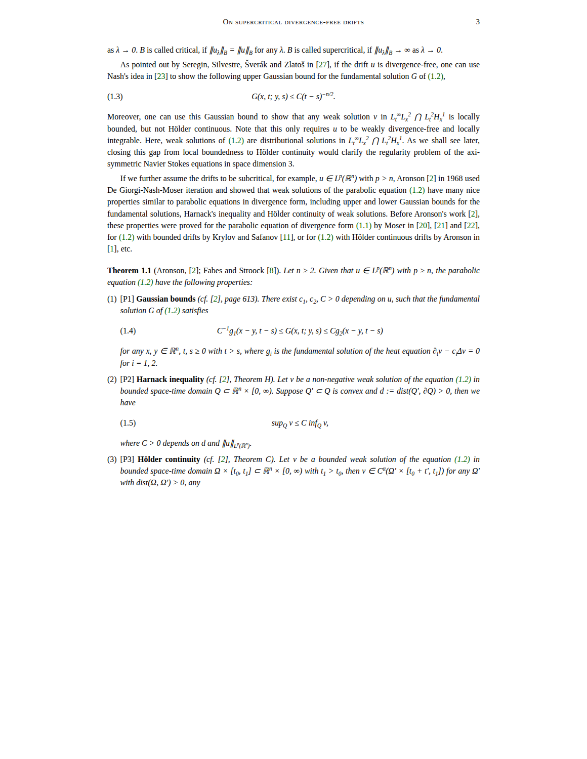On supercritical divergence-free drifts 3
as λ → 0. B is called critical, if ∥uλ∥B = ∥u∥B for any λ. B is called supercritical, if ∥uλ∥B → ∞ as λ → 0.
As pointed out by Seregin, Silvestre, Šverák and Zlatoš in [27], if the drift u is divergence-free, one can use Nash's idea in [23] to show the following upper Gaussian bound for the fundamental solution G of (1.2),
(1.3) G(x, t; y, s) ≤ C(t − s)−n/2.
Moreover, one can use this Gaussian bound to show that any weak solution v in Lt∞Lx2 ⋂ Lt2Hx1 is locally bounded, but not Hölder continuous. Note that this only requires u to be weakly divergence-free and locally integrable. Here, weak solutions of (1.2) are distributional solutions in Lt∞Lx2 ⋂ Lt2Hx1. As we shall see later, closing this gap from local boundedness to Hölder continuity would clarify the regularity problem of the axi-symmetric Navier Stokes equations in space dimension 3.
If we further assume the drifts to be subcritical, for example, u ∈ Lp(ℝn) with p > n, Aronson [2] in 1968 used De Giorgi-Nash-Moser iteration and showed that weak solutions of the parabolic equation (1.2) have many nice properties similar to parabolic equations in divergence form, including upper and lower Gaussian bounds for the fundamental solutions, Harnack's inequality and Hölder continuity of weak solutions. Before Aronson's work [2], these properties were proved for the parabolic equation of divergence form (1.1) by Moser in [20], [21] and [22], for (1.2) with bounded drifts by Krylov and Safanov [11], or for (1.2) with Hölder continuous drifts by Aronson in [1], etc.
Theorem 1.1 (Aronson, [2]; Fabes and Stroock [8]). Let n ≥ 2. Given that u ∈ Lp(ℝn) with p ≥ n, the parabolic equation (1.2) have the following properties:
[P1] Gaussian bounds (cf. [2], page 613). There exist c1, c2, C > 0 depending on u, such that the fundamental solution G of (1.2) satisfies
(1.4) C−1g1(x − y, t − s) ≤ G(x, t; y, s) ≤ Cg2(x − y, t − s)
for any x, y ∈ ℝn, t, s ≥ 0 with t > s, where gi is the fundamental solution of the heat equation ∂tv − ciΔv = 0 for i = 1, 2.
[P2] Harnack inequality (cf. [2], Theorem H). Let v be a non-negative weak solution of the equation (1.2) in bounded space-time domain Q ⊂ ℝn × [0, ∞). Suppose Q′ ⊂ Q is convex and d := dist(Q′, ∂Q) > 0, then we have
(1.5) supQ v ≤ C infQ v,
where C > 0 depends on d and ∥u∥Lp(ℝn).
[P3] Hölder continuity (cf. [2], Theorem C). Let v be a bounded weak solution of the equation (1.2) in bounded space-time domain Ω × [t0, t1] ⊂ ℝn × [0, ∞) with t1 > t0, then v ∈ Cα(Ω′ × [t0 + t′, t1]) for any Ω′ with dist(Ω, Ω′) > 0, any